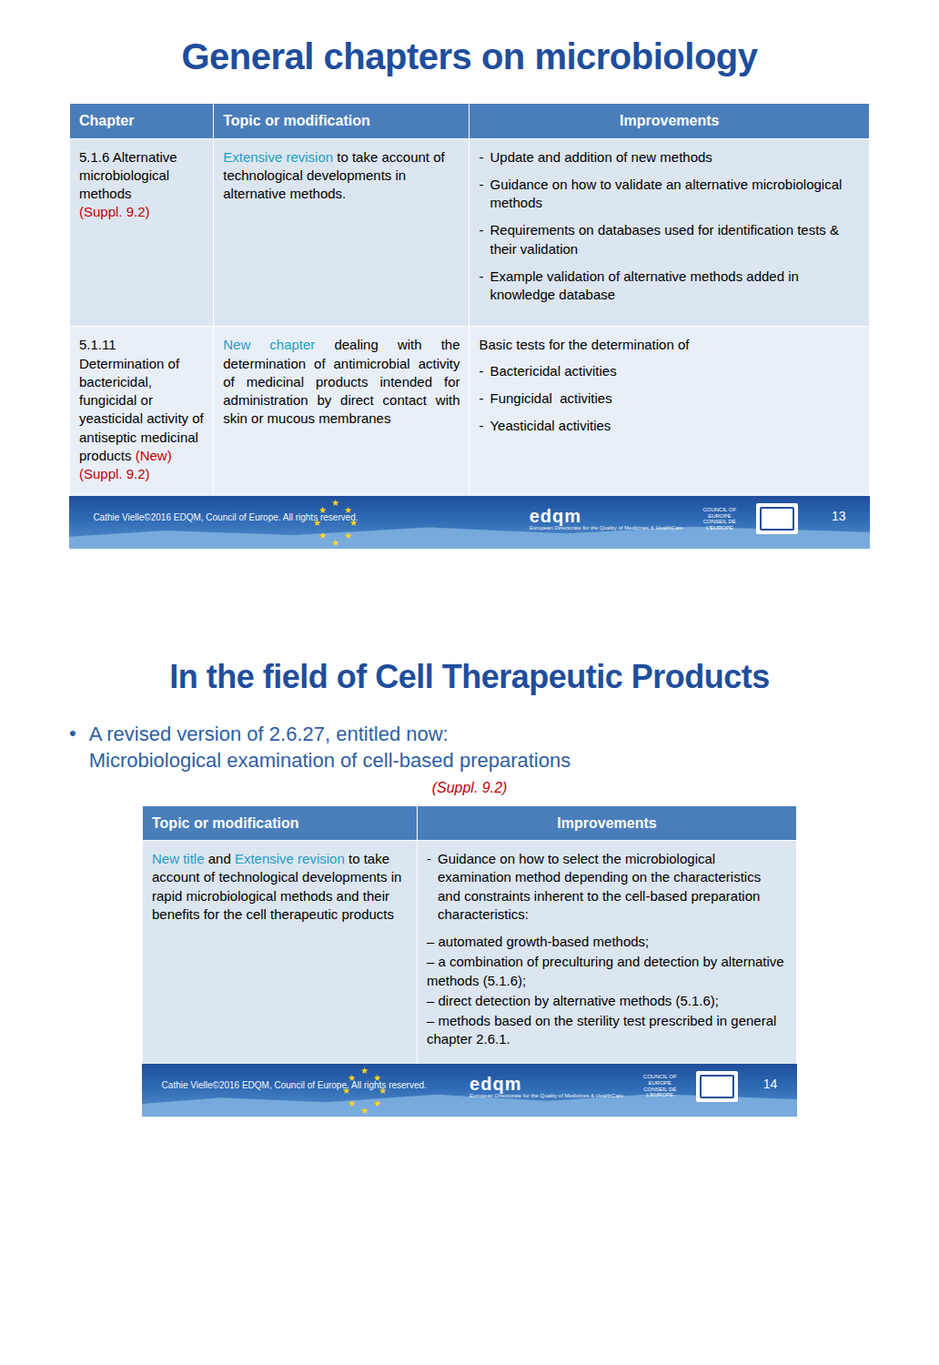General chapters on microbiology
| Chapter | Topic or modification | Improvements |
| --- | --- | --- |
| 5.1.6 Alternative microbiological methods (Suppl. 9.2) | Extensive revision to take account of technological developments in alternative methods. | Update and addition of new methods Guidance on how to validate an alternative microbiological methods Requirements on databases used for identification tests & their validation Example validation of alternative methods added in knowledge database |
| 5.1.11 Determination of bactericidal, fungicidal or yeasticidal activity of antiseptic medicinal products (New) (Suppl. 9.2) | New chapter dealing with the determination of antimicrobial activity of medicinal products intended for administration by direct contact with skin or mucous membranes | Basic tests for the determination of Bactericidal activities Fungicidal activities Yeasticidal activities |
Cathie Vielle©2016 EDQM, Council of Europe. All rights reserved.
★ ★ ★ ★ ★ ★ ★ ★
edqmEuropean Directorate for the Quality of Medicines & HealthCare
COUNCIL OF EUROPE
CONSEIL DE L'EUROPE
13
In the field of Cell Therapeutic Products
•
A revised version of 2.6.27, entitled now:
Microbiological examination of cell-based preparations
(Suppl. 9.2)
| Topic or modification | Improvements |
| --- | --- |
| New title and Extensive revision to take account of technological developments in rapid microbiological methods and their benefits for the cell therapeutic products | Guidance on how to select the microbiological examination method depending on the characteristics and constraints inherent to the cell-based preparation characteristics: – automated growth-based methods; – a combination of preculturing and detection by alternative methods (5.1.6); – direct detection by alternative methods (5.1.6); – methods based on the sterility test prescribed in general chapter 2.6.1. |
Cathie Vielle©2016 EDQM, Council of Europe. All rights reserved.
★ ★ ★ ★ ★ ★ ★ ★
edqmEuropean Directorate for the Quality of Medicines & HealthCare
COUNCIL OF EUROPE
CONSEIL DE L'EUROPE
14